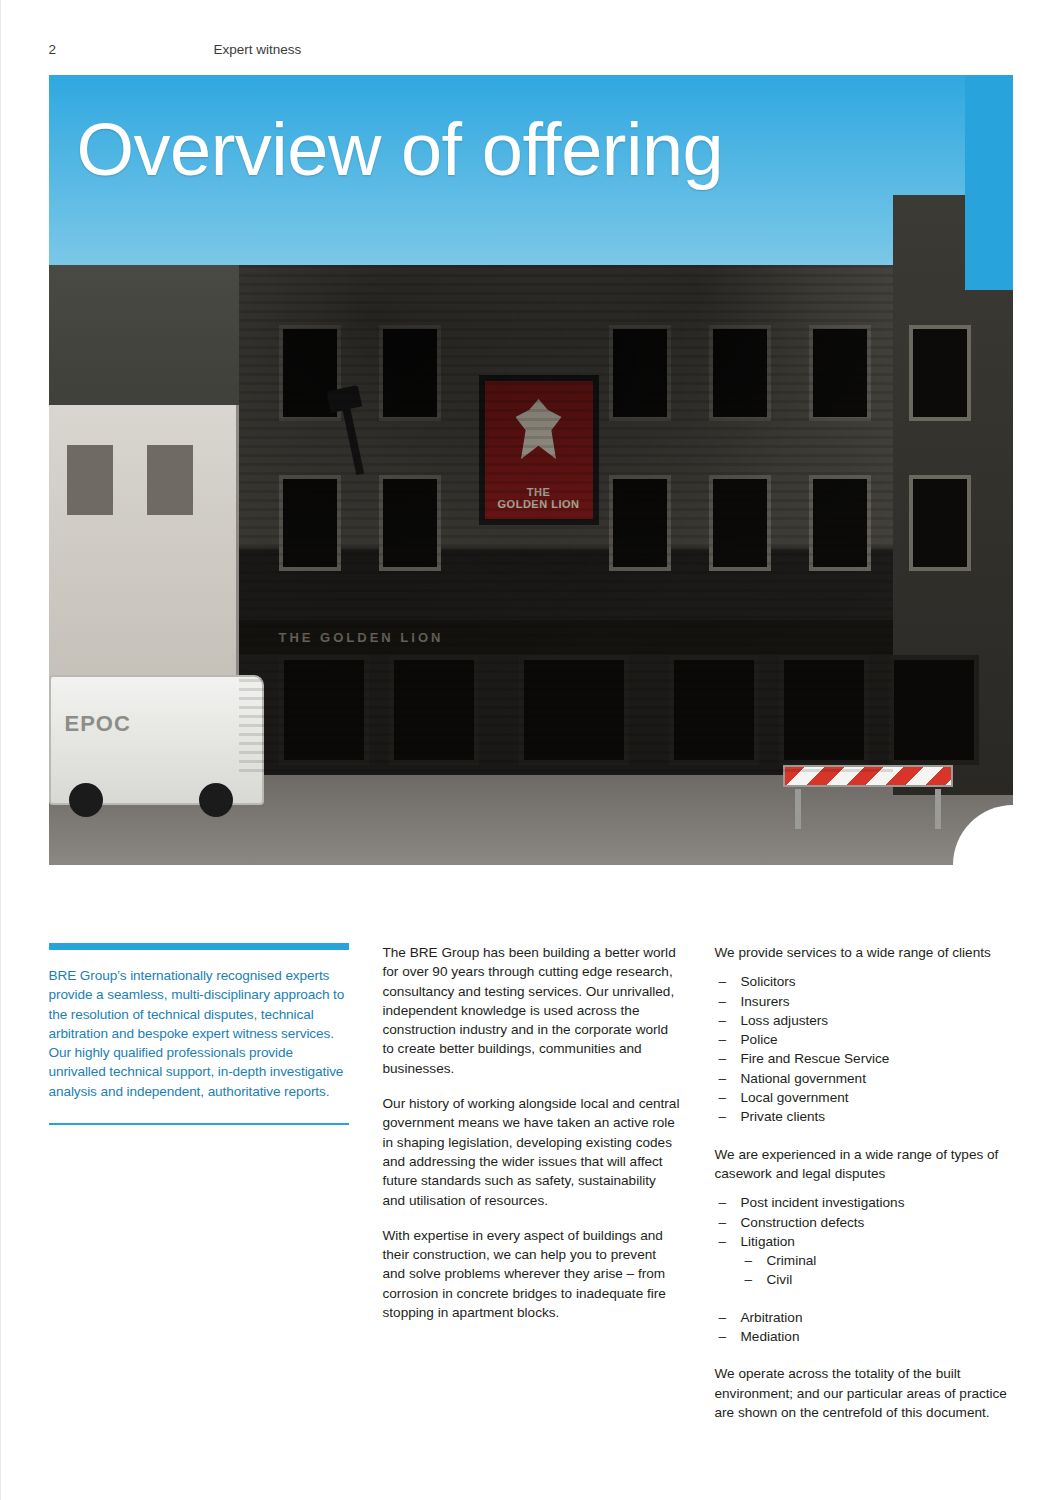2 Expert witness
THE
GOLDEN LION
THE GOLDEN LION
Overview of offering
BRE Group’s internationally recognised experts provide a seamless, multi-disciplinary approach to the resolution of technical disputes, technical arbitration and bespoke expert witness services. Our highly qualified professionals provide unrivalled technical support, in-depth investigative analysis and independent, authoritative reports.
The BRE Group has been building a better world for over 90 years through cutting edge research, consultancy and testing services. Our unrivalled, independent knowledge is used across the construction industry and in the corporate world to create better buildings, communities and businesses.
Our history of working alongside local and central government means we have taken an active role in shaping legislation, developing existing codes and addressing the wider issues that will affect future standards such as safety, sustainability and utilisation of resources.
With expertise in every aspect of buildings and their construction, we can help you to prevent and solve problems wherever they arise – from corrosion in concrete bridges to inadequate fire stopping in apartment blocks.
We provide services to a wide range of clients
Solicitors
Insurers
Loss adjusters
Police
Fire and Rescue Service
National government
Local government
Private clients
We are experienced in a wide range of types of casework and legal disputes
Post incident investigations
Construction defects
Litigation
Criminal
Civil
Arbitration
Mediation
We operate across the totality of the built environment; and our particular areas of practice are shown on the centrefold of this document.